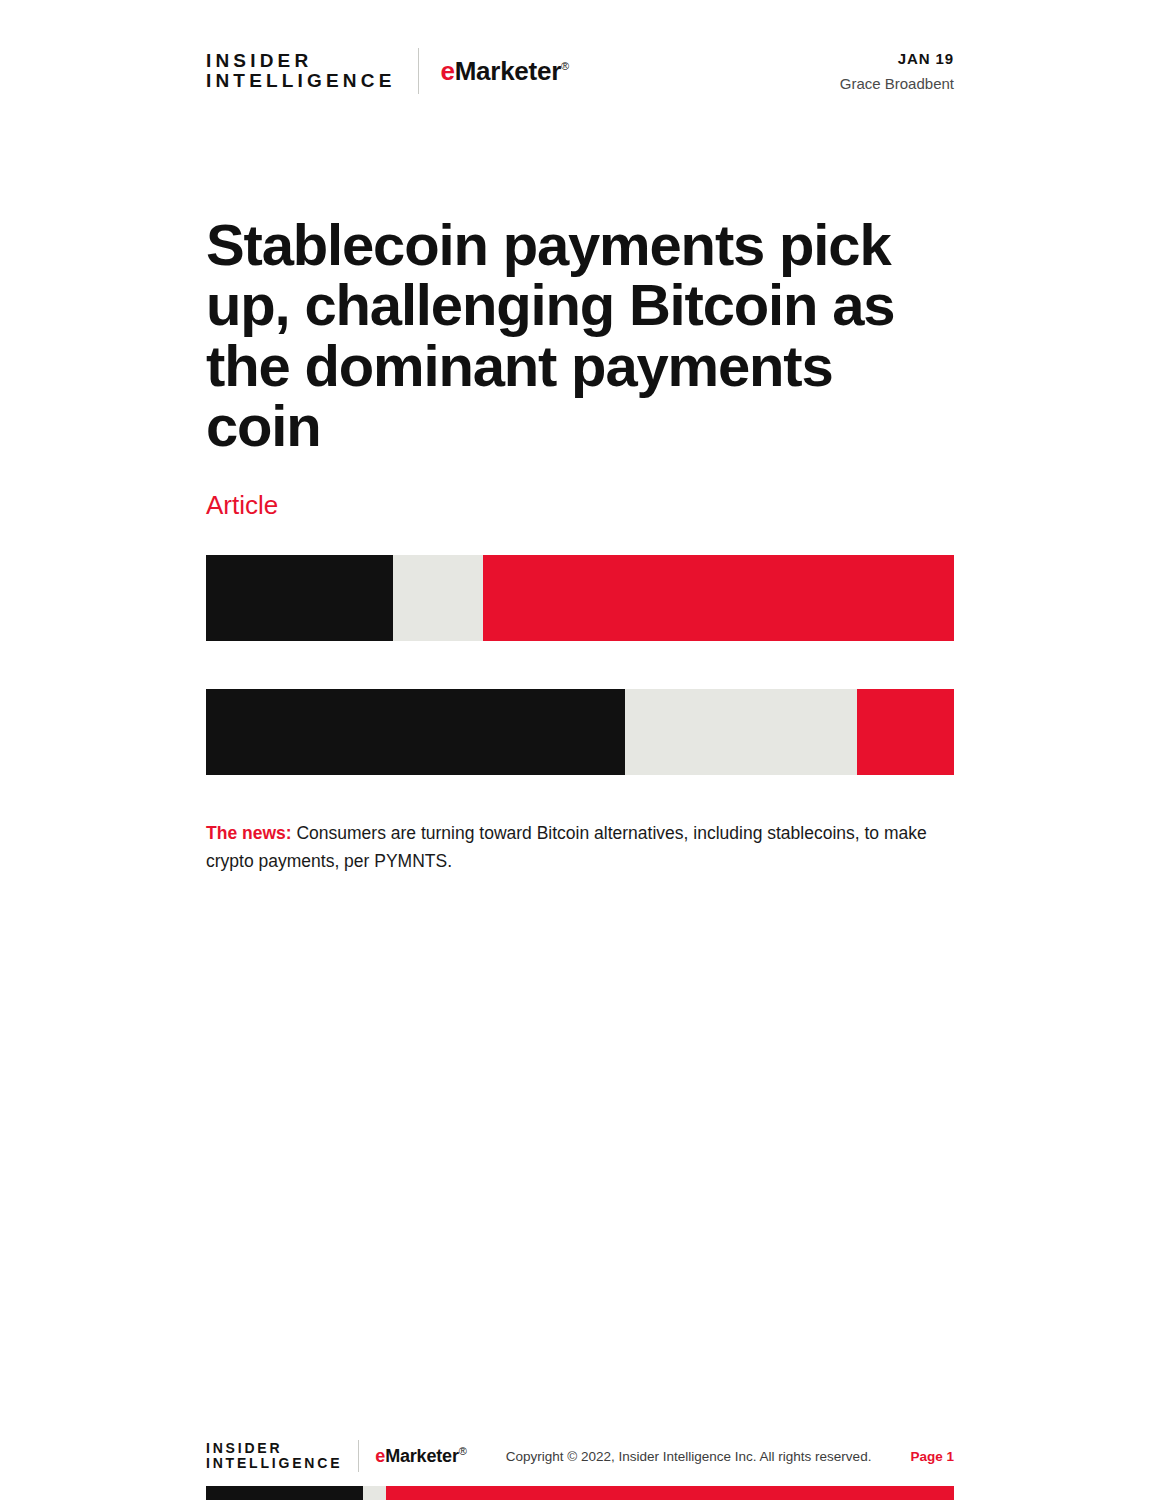Insider Intelligence
e Marketer®
JAN 19
Grace Broadbent
Stablecoin payments pick up, challenging Bitcoin as the dominant payments coin
Article
The news: Consumers are turning toward Bitcoin alternatives, including stablecoins, to make crypto payments, per PYMNTS.
Insider Intelligence
e Marketer®
Copyright © 2022, Insider Intelligence Inc. All rights reserved.
Page 1